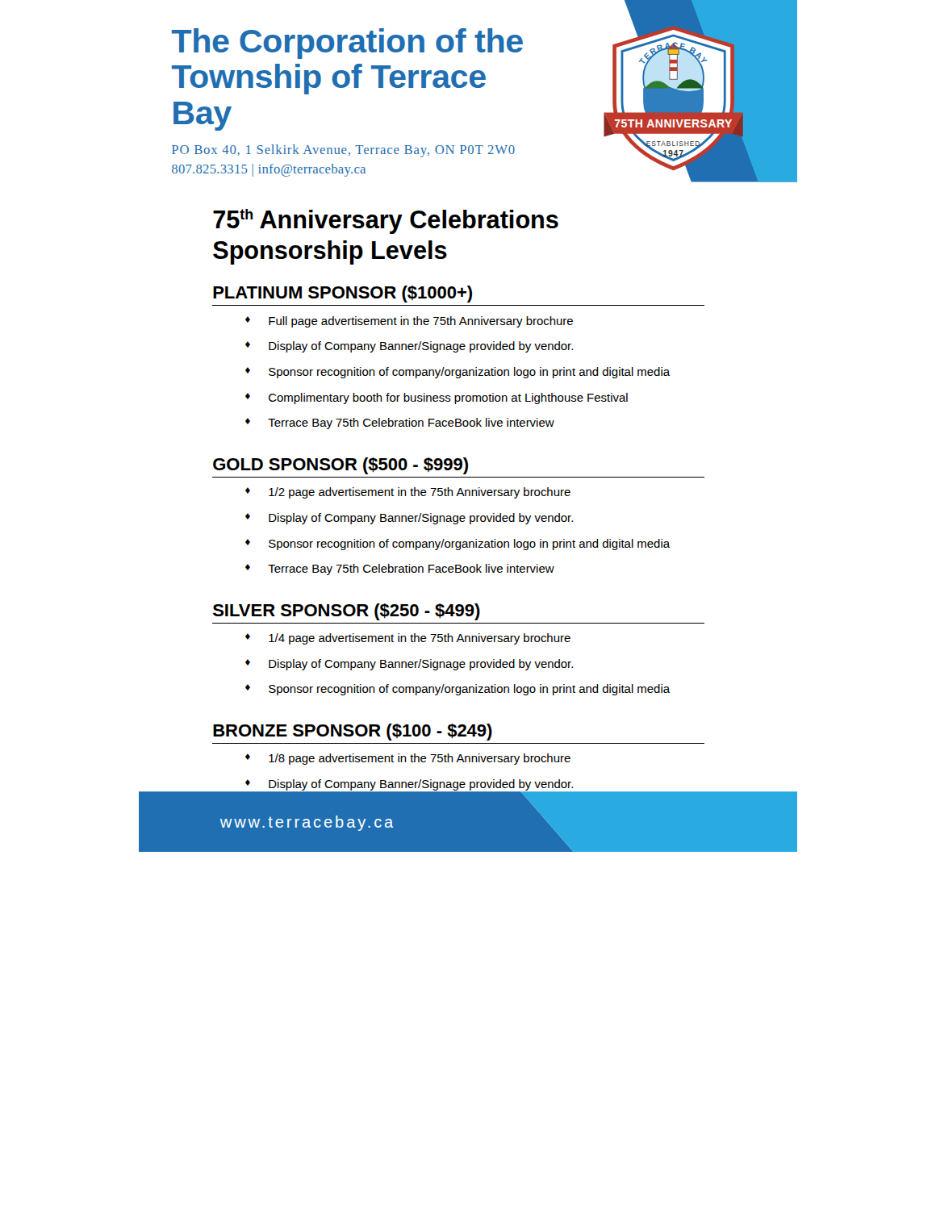The Corporation of the
Township of Terrace Bay
PO Box 40, 1 Selkirk Avenue, Terrace Bay, ON P0T 2W0
807.825.3315 | info@terracebay.ca
75TH ANNIVERSARY TERRACE BAY TERRACE BAY ESTABLISHED 1947 TERRACE BAY
75th Anniversary Celebrations
Sponsorship Levels
PLATINUM SPONSOR ($1000+)
Full page advertisement in the 75th Anniversary brochure
Display of Company Banner/Signage provided by vendor.
Sponsor recognition of company/organization logo in print and digital media
Complimentary booth for business promotion at Lighthouse Festival
Terrace Bay 75th Celebration FaceBook live interview
GOLD SPONSOR ($500 - $999)
1/2 page advertisement in the 75th Anniversary brochure
Display of Company Banner/Signage provided by vendor.
Sponsor recognition of company/organization logo in print and digital media
Terrace Bay 75th Celebration FaceBook live interview
SILVER SPONSOR ($250 - $499)
1/4 page advertisement in the 75th Anniversary brochure
Display of Company Banner/Signage provided by vendor.
Sponsor recognition of company/organization logo in print and digital media
BRONZE SPONSOR ($100 - $249)
1/8 page advertisement in the 75th Anniversary brochure
Display of Company Banner/Signage provided by vendor.
Sponsor recognition of company/organization logo in print and digital media
www.terracebay.ca